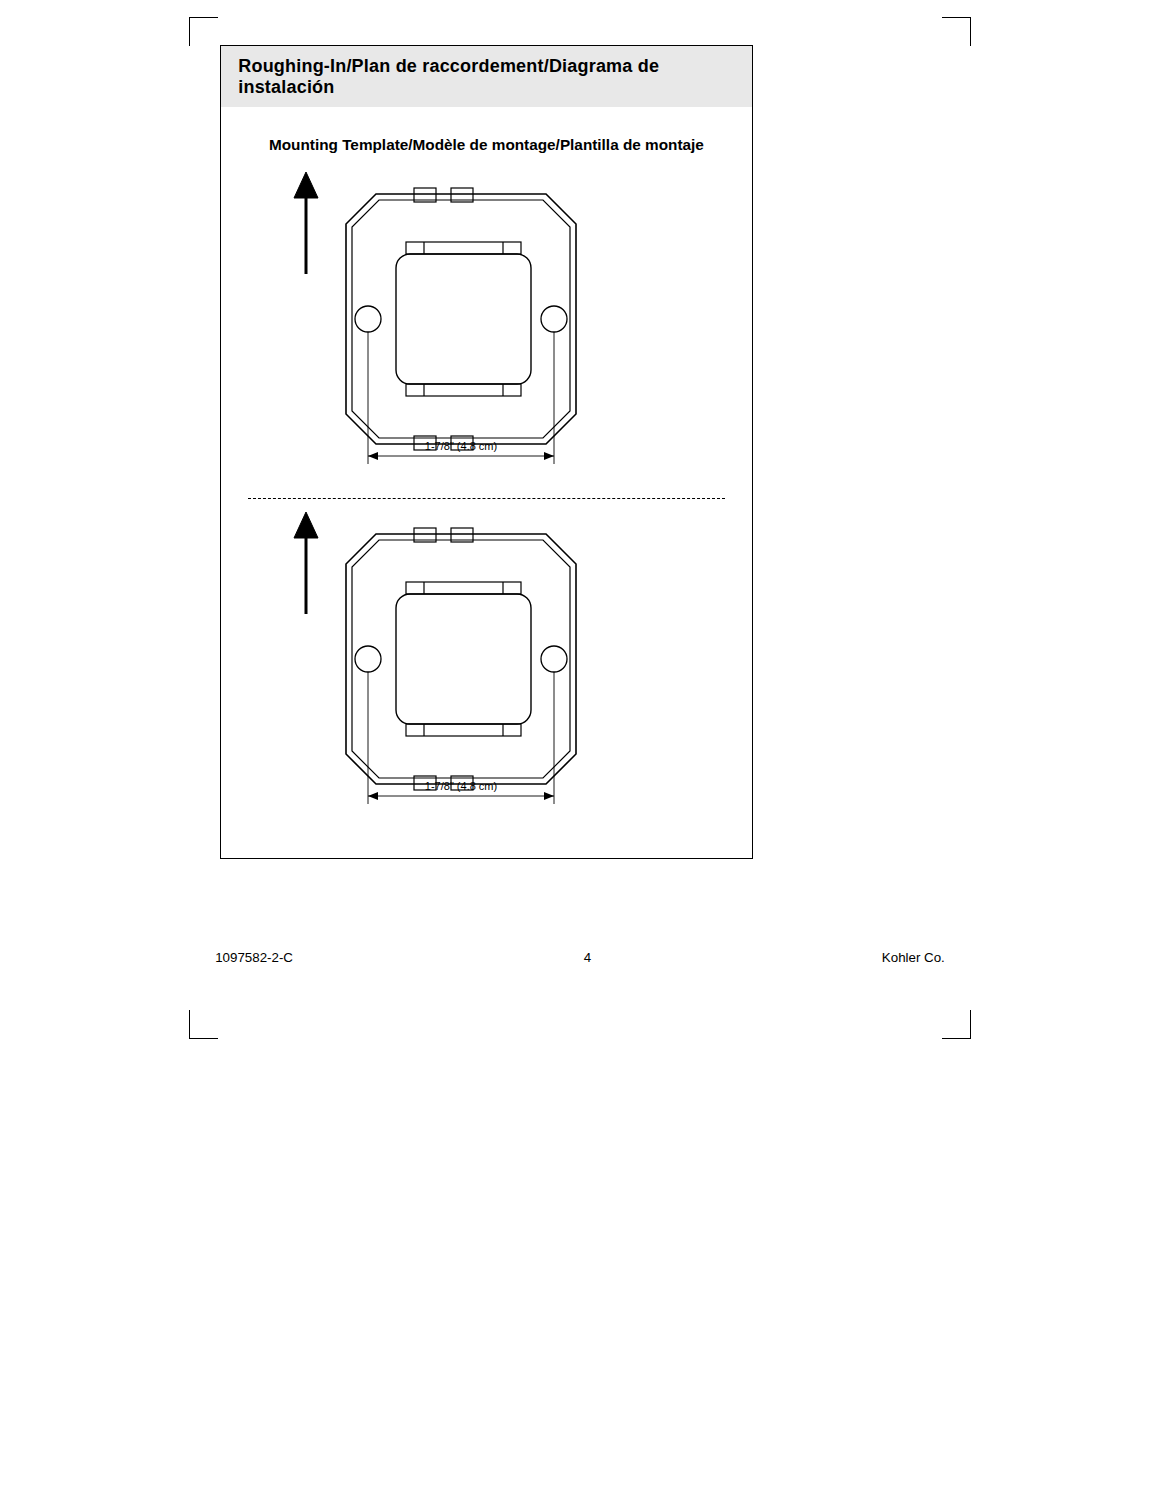Roughing-In/Plan de raccordement/Diagrama de instalación
Mounting Template/Modèle de montage/Plantilla de montaje
1-7/8" (4.8 cm)
1-7/8" (4.8 cm)
1097582-2-C
4
Kohler Co.